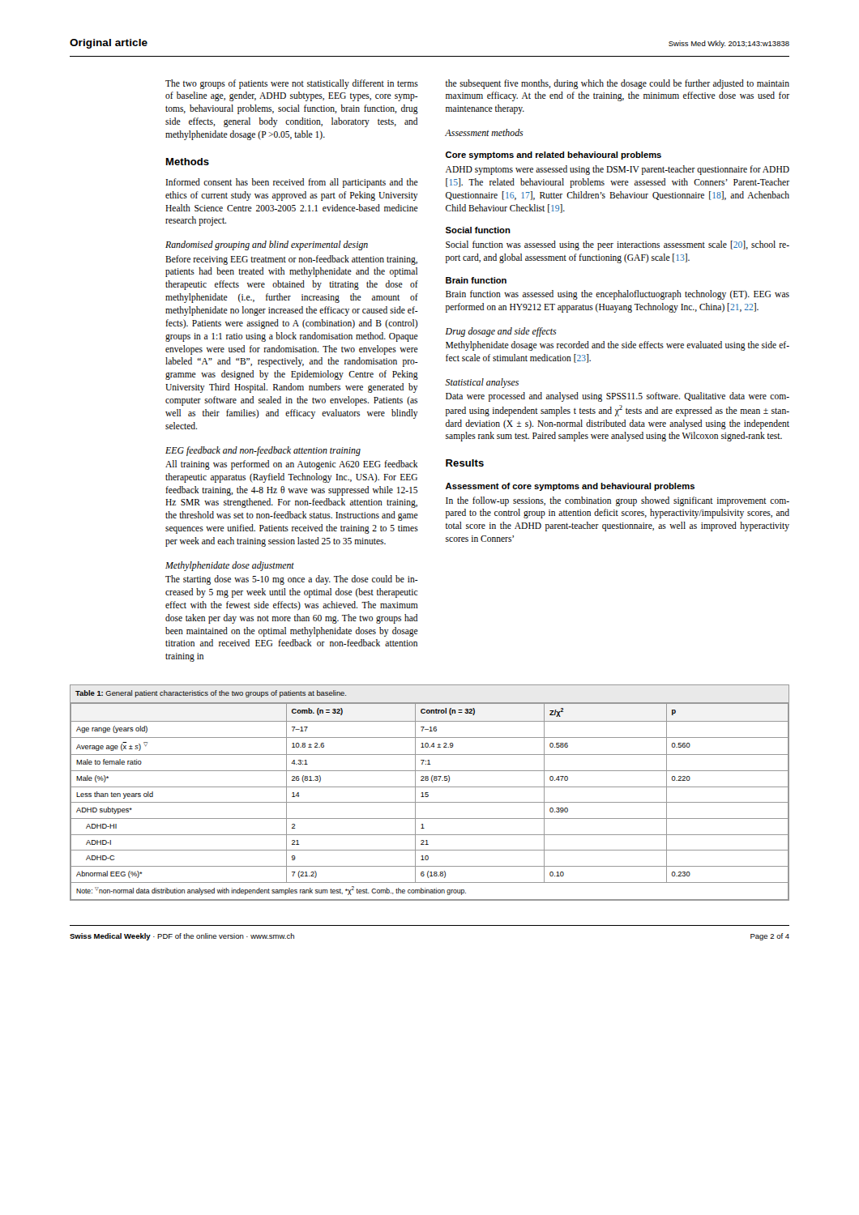Original article
Swiss Med Wkly. 2013;143:w13838
The two groups of patients were not statistically different in terms of baseline age, gender, ADHD subtypes, EEG types, core symptoms, behavioural problems, social function, brain function, drug side effects, general body condition, laboratory tests, and methylphenidate dosage (P >0.05, table 1).
Methods
Informed consent has been received from all participants and the ethics of current study was approved as part of Peking University Health Science Centre 2003-2005 2.1.1 evidence-based medicine research project.
Randomised grouping and blind experimental design
Before receiving EEG treatment or non-feedback attention training, patients had been treated with methylphenidate and the optimal therapeutic effects were obtained by titrating the dose of methylphenidate (i.e., further increasing the amount of methylphenidate no longer increased the efficacy or caused side effects). Patients were assigned to A (combination) and B (control) groups in a 1:1 ratio using a block randomisation method. Opaque envelopes were used for randomisation. The two envelopes were labeled “A” and “B”, respectively, and the randomisation programme was designed by the Epidemiology Centre of Peking University Third Hospital. Random numbers were generated by computer software and sealed in the two envelopes. Patients (as well as their families) and efficacy evaluators were blindly selected.
EEG feedback and non-feedback attention training
All training was performed on an Autogenic A620 EEG feedback therapeutic apparatus (Rayfield Technology Inc., USA). For EEG feedback training, the 4-8 Hz θ wave was suppressed while 12-15 Hz SMR was strengthened. For non-feedback attention training, the threshold was set to non-feedback status. Instructions and game sequences were unified. Patients received the training 2 to 5 times per week and each training session lasted 25 to 35 minutes.
Methylphenidate dose adjustment
The starting dose was 5-10 mg once a day. The dose could be increased by 5 mg per week until the optimal dose (best therapeutic effect with the fewest side effects) was achieved. The maximum dose taken per day was not more than 60 mg. The two groups had been maintained on the optimal methylphenidate doses by dosage titration and received EEG feedback or non-feedback attention training in
the subsequent five months, during which the dosage could be further adjusted to maintain maximum efficacy. At the end of the training, the minimum effective dose was used for maintenance therapy.
Assessment methods
Core symptoms and related behavioural problems
ADHD symptoms were assessed using the DSM-IV parent-teacher questionnaire for ADHD [15]. The related behavioural problems were assessed with Conners’ Parent-Teacher Questionnaire [16, 17], Rutter Children’s Behaviour Questionnaire [18], and Achenbach Child Behaviour Checklist [19].
Social function
Social function was assessed using the peer interactions assessment scale [20], school report card, and global assessment of functioning (GAF) scale [13].
Brain function
Brain function was assessed using the encephalofluctuograph technology (ET). EEG was performed on an HY9212 ET apparatus (Huayang Technology Inc., China) [21, 22].
Drug dosage and side effects
Methylphenidate dosage was recorded and the side effects were evaluated using the side effect scale of stimulant medication [23].
Statistical analyses
Data were processed and analysed using SPSS11.5 software. Qualitative data were compared using independent samples t tests and χ2 tests and are expressed as the mean ± standard deviation (X ± s). Non-normal distributed data were analysed using the independent samples rank sum test. Paired samples were analysed using the Wilcoxon signed-rank test.
Results
Assessment of core symptoms and behavioural problems
In the follow-up sessions, the combination group showed significant improvement compared to the control group in attention deficit scores, hyperactivity/impulsivity scores, and total score in the ADHD parent-teacher questionnaire, as well as improved hyperactivity scores in Conners’
Table 1: General patient characteristics of the two groups of patients at baseline.
| | Comb. (n = 32) | Control (n = 32) | Z/χ 2 | p |
| --- | --- | --- | --- | --- |
| Age range (years old) | 7–17 | 7–16 | | |
| Average age ( x ± s ) ▽ | 10.8 ± 2.6 | 10.4 ± 2.9 | 0.586 | 0.560 |
| Male to female ratio | 4.3:1 | 7:1 | | |
| Male (%)* | 26 (81.3) | 28 (87.5) | 0.470 | 0.220 |
| Less than ten years old | 14 | 15 | | |
| ADHD subtypes* | | | 0.390 | |
| ADHD-HI | 2 | 1 | | |
| ADHD-I | 21 | 21 | | |
| ADHD-C | 9 | 10 | | |
| Abnormal EEG (%)* | 7 (21.2) | 6 (18.8) | 0.10 | 0.230 |
| Note: ▽ non-normal data distribution analysed with independent samples rank sum test, *χ 2 test. Comb., the combination group. |
Swiss Medical Weekly · PDF of the online version · www.smw.ch
Page 2 of 4